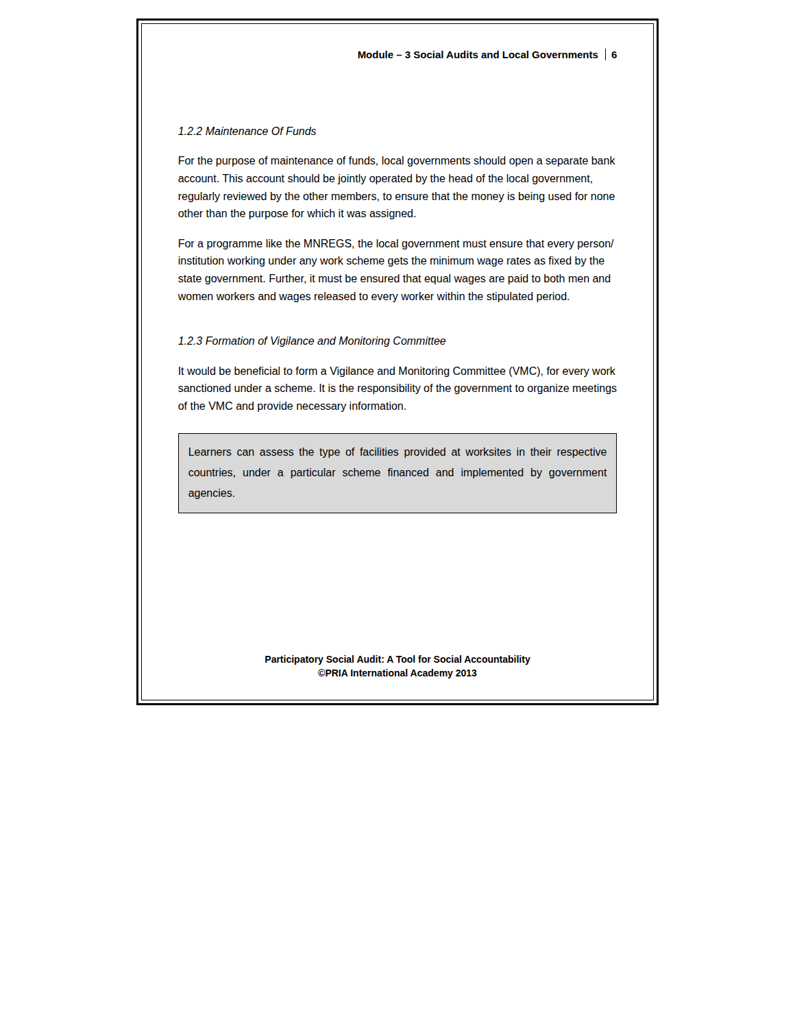Module – 3 Social Audits and Local Governments 6
1.2.2 Maintenance Of Funds
For the purpose of maintenance of funds, local governments should open a separate bank account. This account should be jointly operated by the head of the local government, regularly reviewed by the other members, to ensure that the money is being used for none other than the purpose for which it was assigned.
For a programme like the MNREGS, the local government must ensure that every person/ institution working under any work scheme gets the minimum wage rates as fixed by the state government. Further, it must be ensured that equal wages are paid to both men and women workers and wages released to every worker within the stipulated period.
1.2.3 Formation of Vigilance and Monitoring Committee
It would be beneficial to form a Vigilance and Monitoring Committee (VMC), for every work sanctioned under a scheme. It is the responsibility of the government to organize meetings of the VMC and provide necessary information.
Learners can assess the type of facilities provided at worksites in their respective countries, under a particular scheme financed and implemented by government agencies.
Participatory Social Audit: A Tool for Social Accountability
©PRIA International Academy 2013